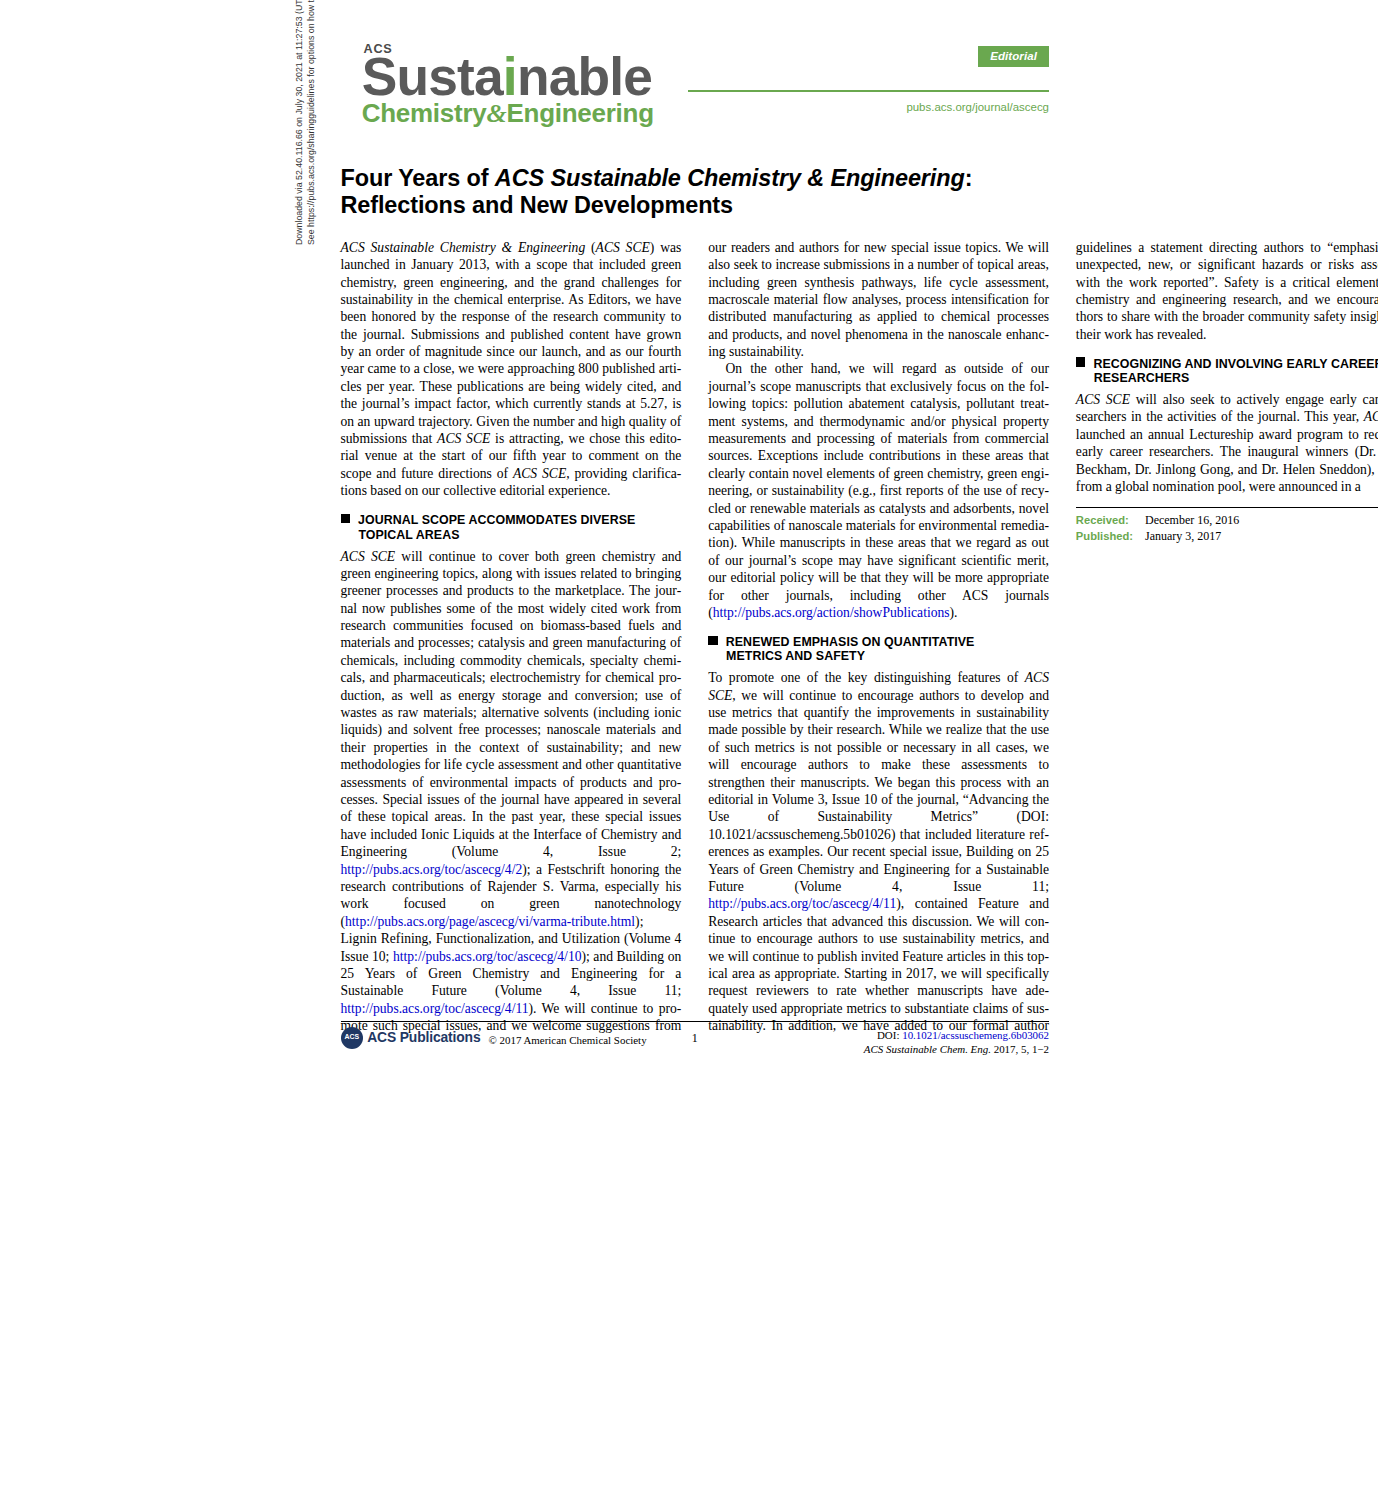Downloaded via 52.40.116.66 on July 30, 2021 at 11:27:53 (UTC). See https://pubs.acs.org/sharingguidelines for options on how to legitimately share published articles.
ACS Sustainable Chemistry&Engineering
Editorial
pubs.acs.org/journal/ascecg
Four Years of ACS Sustainable Chemistry & Engineering: Reflections and New Developments
ACS Sustainable Chemistry & Engineering (ACS SCE) was launched in January 2013, with a scope that included green chemistry, green engineering, and the grand challenges for sustainability in the chemical enterprise. As Editors, we have been honored by the response of the research community to the journal. Submissions and published content have grown by an order of magnitude since our launch, and as our fourth year came to a close, we were approaching 800 published articles per year. These publications are being widely cited, and the journal’s impact factor, which currently stands at 5.27, is on an upward trajectory. Given the number and high quality of submissions that ACS SCE is attracting, we chose this editorial venue at the start of our fifth year to comment on the scope and future directions of ACS SCE, providing clarifications based on our collective editorial experience.
JOURNAL SCOPE ACCOMMODATES DIVERSE TOPICAL AREAS
ACS SCE will continue to cover both green chemistry and green engineering topics, along with issues related to bringing greener processes and products to the marketplace. The journal now publishes some of the most widely cited work from research communities focused on biomass-based fuels and materials and processes; catalysis and green manufacturing of chemicals, including commodity chemicals, specialty chemicals, and pharmaceuticals; electrochemistry for chemical production, as well as energy storage and conversion; use of wastes as raw materials; alternative solvents (including ionic liquids) and solvent free processes; nanoscale materials and their properties in the context of sustainability; and new methodologies for life cycle assessment and other quantitative assessments of environmental impacts of products and processes. Special issues of the journal have appeared in several of these topical areas. In the past year, these special issues have included Ionic Liquids at the Interface of Chemistry and Engineering (Volume 4, Issue 2; http://pubs.acs.org/toc/ascecg/4/2); a Festschrift honoring the research contributions of Rajender S. Varma, especially his work focused on green nanotechnology (http://pubs.acs.org/page/ascecg/vi/varma-tribute.html); Lignin Refining, Functionalization, and Utilization (Volume 4 Issue 10; http://pubs.acs.org/toc/ascecg/4/10); and Building on 25 Years of Green Chemistry and Engineering for a Sustainable Future (Volume 4, Issue 11; http://pubs.acs.org/toc/ascecg/4/11). We will continue to promote such special issues, and we welcome suggestions from our readers and authors for new special issue topics. We will also seek to increase submissions in a number of topical areas, including green synthesis pathways, life cycle assessment, macroscale material flow analyses, process intensification for distributed manufacturing as applied to chemical processes and products, and novel phenomena in the nanoscale enhancing sustainability.
On the other hand, we will regard as outside of our journal’s scope manuscripts that exclusively focus on the following topics: pollution abatement catalysis, pollutant treatment systems, and thermodynamic and/or physical property measurements and processing of materials from commercial sources. Exceptions include contributions in these areas that clearly contain novel elements of green chemistry, green engineering, or sustainability (e.g., first reports of the use of recycled or renewable materials as catalysts and adsorbents, novel capabilities of nanoscale materials for environmental remediation). While manuscripts in these areas that we regard as out of our journal’s scope may have significant scientific merit, our editorial policy will be that they will be more appropriate for other journals, including other ACS journals (http://pubs.acs.org/action/showPublications).
RENEWED EMPHASIS ON QUANTITATIVE METRICS AND SAFETY
To promote one of the key distinguishing features of ACS SCE, we will continue to encourage authors to develop and use metrics that quantify the improvements in sustainability made possible by their research. While we realize that the use of such metrics is not possible or necessary in all cases, we will encourage authors to make these assessments to strengthen their manuscripts. We began this process with an editorial in Volume 3, Issue 10 of the journal, “Advancing the Use of Sustainability Metrics” (DOI: 10.1021/acssuschemeng.5b01026) that included literature references as examples. Our recent special issue, Building on 25 Years of Green Chemistry and Engineering for a Sustainable Future (Volume 4, Issue 11; http://pubs.acs.org/toc/ascecg/4/11), contained Feature and Research articles that advanced this discussion. We will continue to encourage authors to use sustainability metrics, and we will continue to publish invited Feature articles in this topical area as appropriate. Starting in 2017, we will specifically request reviewers to rate whether manuscripts have adequately used appropriate metrics to substantiate claims of sustainability. In addition, we have added to our formal author guidelines a statement directing authors to “emphasize any unexpected, new, or significant hazards or risks associated with the work reported”. Safety is a critical element of all chemistry and engineering research, and we encourage authors to share with the broader community safety insights that their work has revealed.
RECOGNIZING AND INVOLVING EARLY CAREER RESEARCHERS
ACS SCE will also seek to actively engage early career researchers in the activities of the journal. This year, ACS SCE launched an annual Lectureship award program to recognize early career researchers. The inaugural winners (Dr. Gregg Beckham, Dr. Jinlong Gong, and Dr. Helen Sneddon), chosen from a global nomination pool, were announced in a
Received: December 16, 2016
Published: January 3, 2017
ACS ACS Publications © 2017 American Chemical Society
1
DOI: 10.1021/acssuschemeng.6b03062
ACS Sustainable Chem. Eng. 2017, 5, 1−2